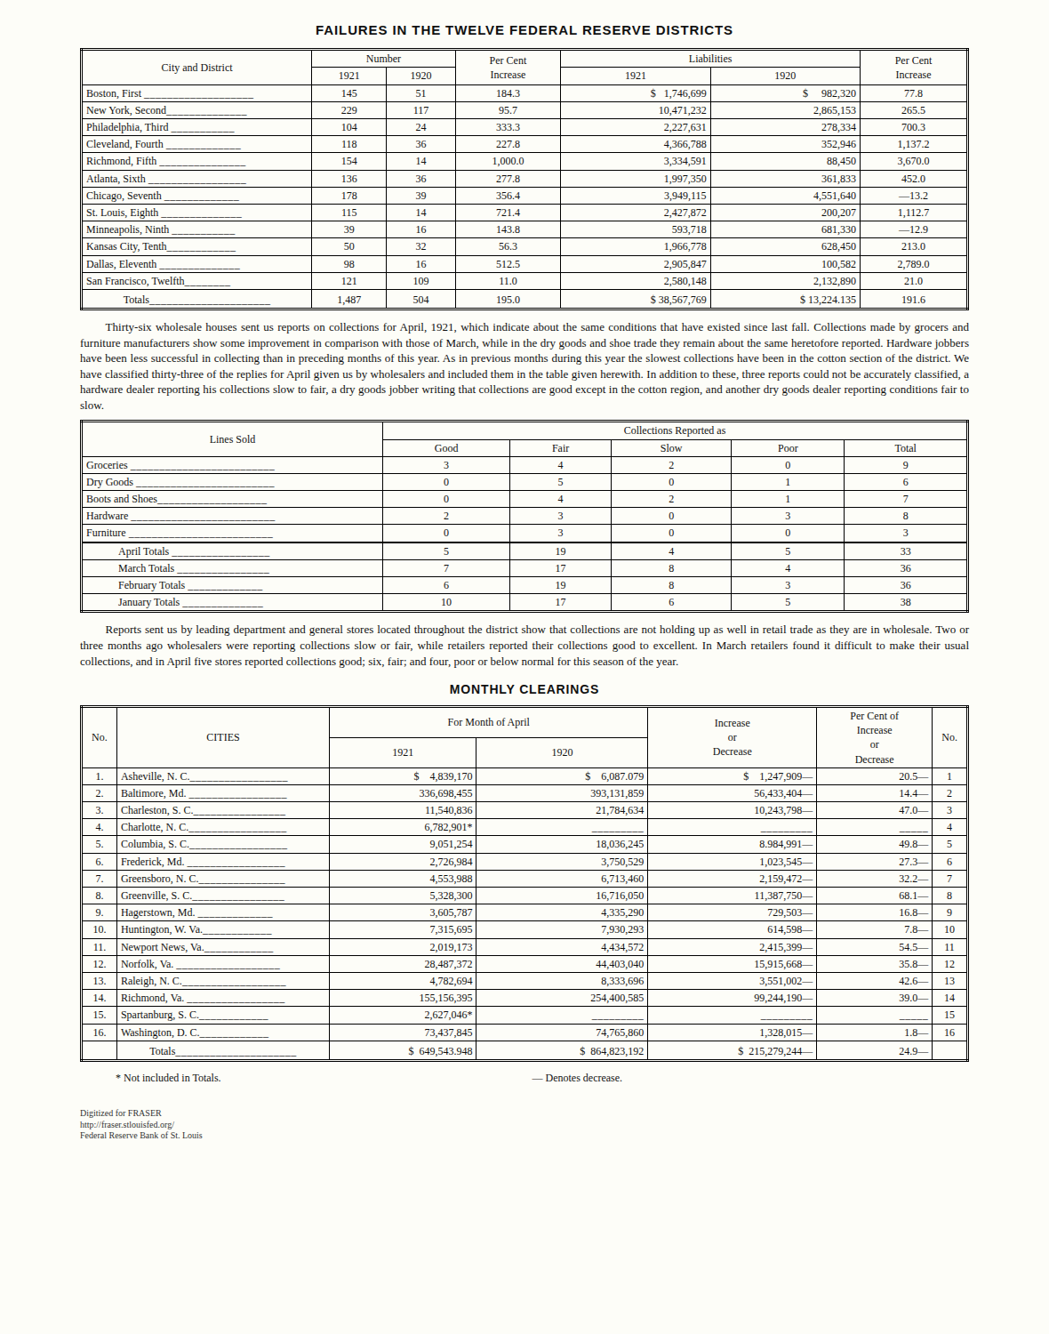FAILURES IN THE TWELVE FEDERAL RESERVE DISTRICTS
| City and District | Number | Per Cent Increase | Liabilities | Per Cent Increase |
| --- | --- | --- | --- | --- |
| 1921 | 1920 | 1921 | 1920 |
| Boston, First ___________________ | 145 | 51 | 184.3 | $ 1,746,699 | $ 982,320 | 77.8 |
| New York, Second ______________ | 229 | 117 | 95.7 | 10,471,232 | 2,865,153 | 265.5 |
| Philadelphia, Third ___________ | 104 | 24 | 333.3 | 2,227,631 | 278,334 | 700.3 |
| Cleveland, Fourth _____________ | 118 | 36 | 227.8 | 4,366,788 | 352,946 | 1,137.2 |
| Richmond, Fifth _______________ | 154 | 14 | 1,000.0 | 3,334,591 | 88,450 | 3,670.0 |
| Atlanta, Sixth _________________ | 136 | 36 | 277.8 | 1,997,350 | 361,833 | 452.0 |
| Chicago, Seventh _____________ | 178 | 39 | 356.4 | 3,949,115 | 4,551,640 | —13.2 |
| St. Louis, Eighth ______________ | 115 | 14 | 721.4 | 2,427,872 | 200,207 | 1,112.7 |
| Minneapolis, Ninth ___________ | 39 | 16 | 143.8 | 593,718 | 681,330 | —12.9 |
| Kansas City, Tenth ____________ | 50 | 32 | 56.3 | 1,966,778 | 628,450 | 213.0 |
| Dallas, Eleventh ______________ | 98 | 16 | 512.5 | 2,905,847 | 100,582 | 2,789.0 |
| San Francisco, Twelfth ________ | 121 | 109 | 11.0 | 2,580,148 | 2,132,890 | 21.0 |
| Totals _____________________ | 1,487 | 504 | 195.0 | $ 38,567,769 | $ 13,224.135 | 191.6 |
Thirty-six wholesale houses sent us reports on collections for April, 1921, which indicate about the same conditions that have existed since last fall. Collections made by grocers and furniture manufacturers show some improvement in comparison with those of March, while in the dry goods and shoe trade they remain about the same heretofore reported. Hardware jobbers have been less successful in collecting than in preceding months of this year. As in previous months during this year the slowest collections have been in the cotton section of the district. We have classified thirty-three of the replies for April given us by wholesalers and included them in the table given herewith. In addition to these, three reports could not be accurately classified, a hardware dealer reporting his collections slow to fair, a dry goods jobber writing that collections are good except in the cotton region, and another dry goods dealer reporting conditions fair to slow.
| Lines Sold | Collections Reported as |
| --- | --- |
| Good | Fair | Slow | Poor | Total |
| Groceries _________________________ | 3 | 4 | 2 | 0 | 9 |
| Dry Goods ________________________ | 0 | 5 | 0 | 1 | 6 |
| Boots and Shoes ___________________ | 0 | 4 | 2 | 1 | 7 |
| Hardware _________________________ | 2 | 3 | 0 | 3 | 8 |
| Furniture _________________________ | 0 | 3 | 0 | 0 | 3 |
| April Totals _________________ | 5 | 19 | 4 | 5 | 33 |
| March Totals ________________ | 7 | 17 | 8 | 4 | 36 |
| February Totals _____________ | 6 | 19 | 8 | 3 | 36 |
| January Totals ______________ | 10 | 17 | 6 | 5 | 38 |
Reports sent us by leading department and general stores located throughout the district show that collections are not holding up as well in retail trade as they are in wholesale. Two or three months ago wholesalers were reporting collections slow or fair, while retailers reported their collections good to excellent. In March retailers found it difficult to make their usual collections, and in April five stores reported collections good; six, fair; and four, poor or below normal for this season of the year.
MONTHLY CLEARINGS
| No. | CITIES | For Month of April | Increase or Decrease | Per Cent of Increase or Decrease | No. |
| --- | --- | --- | --- | --- | --- |
| 1921 | 1920 |
| 1. | Asheville, N. C. _________________ | $ 4,839,170 | $ 6,087.079 | $ 1,247,909— | 20.5— | 1 |
| 2. | Baltimore, Md. _________________ | 336,698,455 | 393,131,859 | 56,433,404— | 14.4— | 2 |
| 3. | Charleston, S. C. ________________ | 11,540,836 | 21,784,634 | 10,243,798— | 47.0— | 3 |
| 4. | Charlotte, N. C. _________________ | 6,782,901* | _________ | _________ | _____ | 4 |
| 5. | Columbia, S. C. _________________ | 9,051,254 | 18,036,245 | 8.984,991— | 49.8— | 5 |
| 6. | Frederick, Md. _________________ | 2,726,984 | 3,750,529 | 1,023,545— | 27.3— | 6 |
| 7. | Greensboro, N. C. _______________ | 4,553,988 | 6,713,460 | 2,159,472— | 32.2— | 7 |
| 8. | Greenville, S. C. ________________ | 5,328,300 | 16,716,050 | 11,387,750— | 68.1— | 8 |
| 9. | Hagerstown, Md. _____________ | 3,605,787 | 4,335,290 | 729,503— | 16.8— | 9 |
| 10. | Huntington, W. Va. ____________ | 7,315,695 | 7,930,293 | 614,598— | 7.8— | 10 |
| 11. | Newport News, Va. ____________ | 2,019,173 | 4,434,572 | 2,415,399— | 54.5— | 11 |
| 12. | Norfolk, Va. __________________ | 28,487,372 | 44,403,040 | 15,915,668— | 35.8— | 12 |
| 13. | Raleigh, N. C. __________________ | 4,782,694 | 8,333,696 | 3,551,002— | 42.6— | 13 |
| 14. | Richmond, Va. _________________ | 155,156,395 | 254,400,585 | 99,244,190— | 39.0— | 14 |
| 15. | Spartanburg, S. C. ____________ | 2,627,046* | _________ | _________ | _____ | 15 |
| 16. | Washington, D. C. ____________ | 73,437,845 | 74,765,860 | 1,328,015— | 1.8— | 16 |
| | Totals _____________________ | $ 649,543.948 | $ 864,823,192 | $ 215,279,244— | 24.9— | |
* Not included in Totals. — Denotes decrease.
Digitized for FRASER
http://fraser.stlouisfed.org/
Federal Reserve Bank of St. Louis